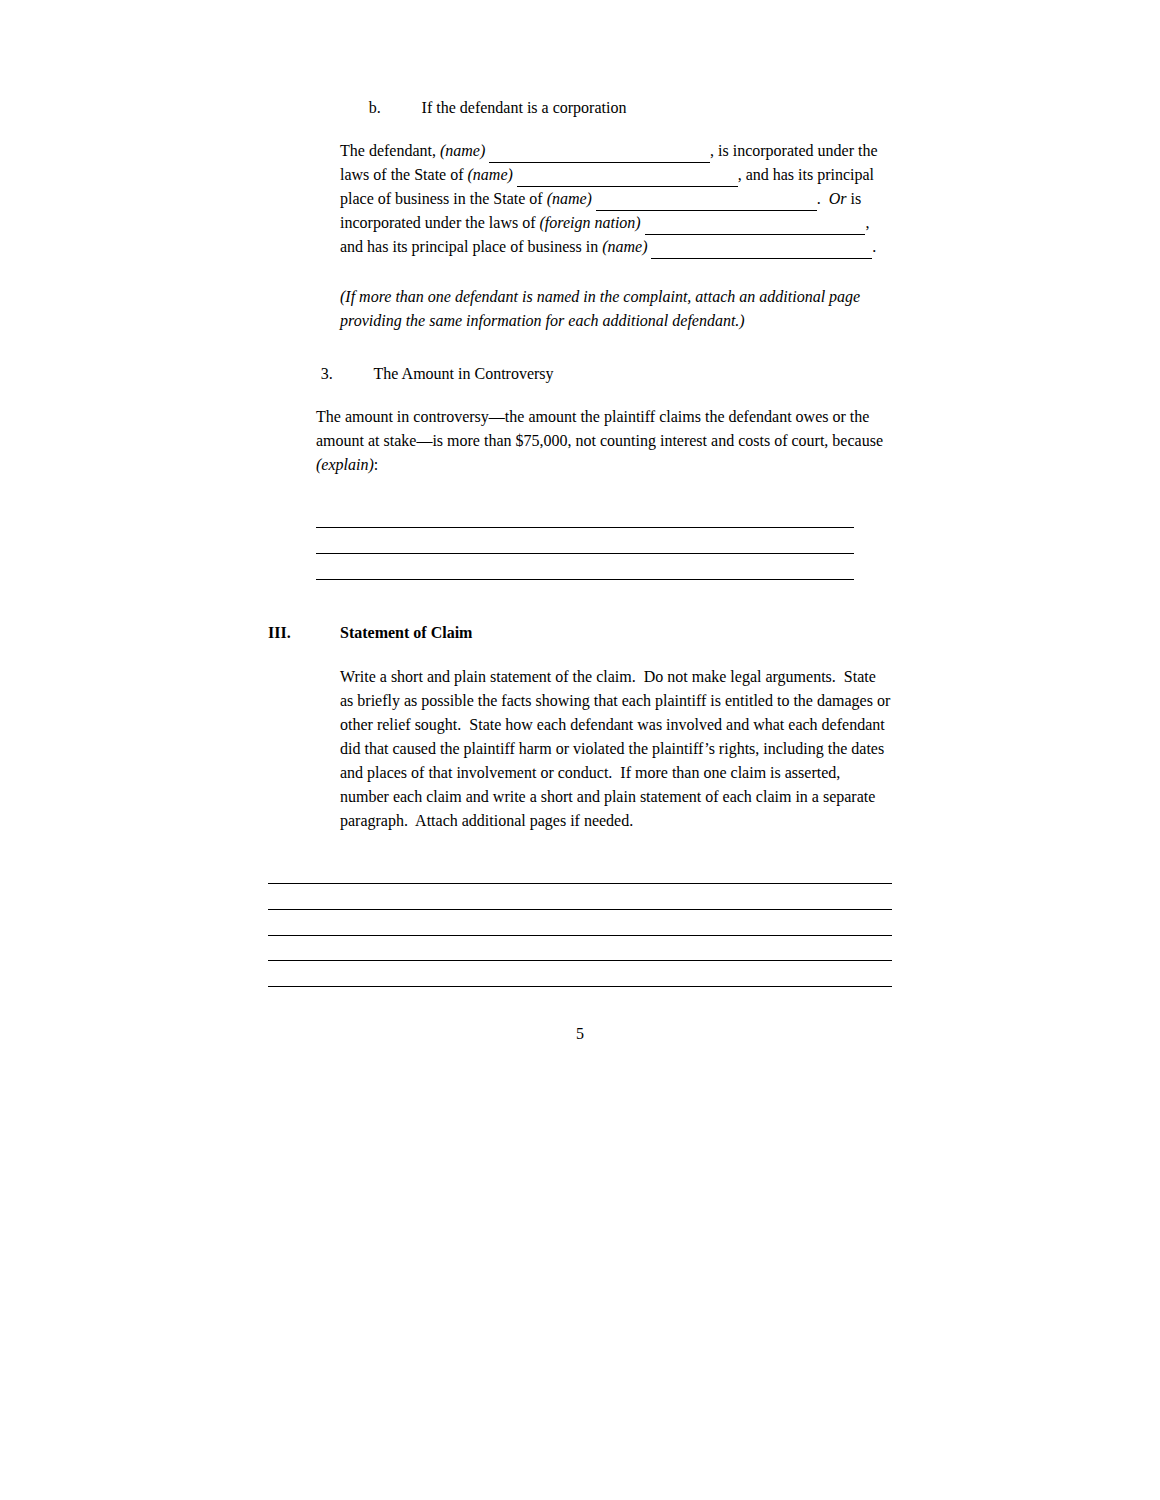b. If the defendant is a corporation
The defendant, (name) , is incorporated under the laws of the State of (name) , and has its principal place of business in the State of (name) . Or is incorporated under the laws of (foreign nation) , and has its principal place of business in (name) .
(If more than one defendant is named in the complaint, attach an additional page providing the same information for each additional defendant.)
3. The Amount in Controversy
The amount in controversy—the amount the plaintiff claims the defendant owes or the amount at stake—is more than $75,000, not counting interest and costs of court, because (explain):
III. Statement of Claim
Write a short and plain statement of the claim. Do not make legal arguments. State as briefly as possible the facts showing that each plaintiff is entitled to the damages or other relief sought. State how each defendant was involved and what each defendant did that caused the plaintiff harm or violated the plaintiff’s rights, including the dates and places of that involvement or conduct. If more than one claim is asserted, number each claim and write a short and plain statement of each claim in a separate paragraph. Attach additional pages if needed.
5